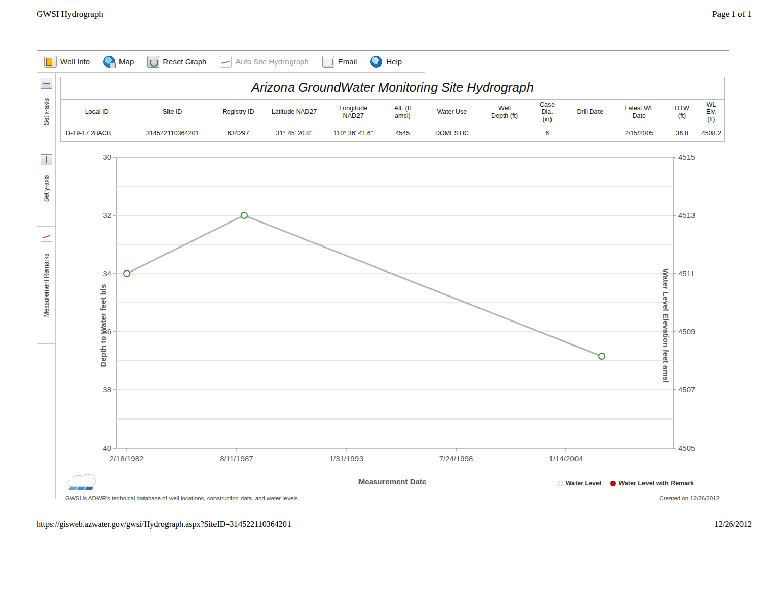GWSI Hydrograph
Page 1 of 1
Well Info
Map
Reset Graph
Auto Site Hydrograph
Email
Help
Set x-axis
Set y-axis
Measurement Remarks
Arizona GroundWater Monitoring Site Hydrograph
| Local ID | Site ID | Registry ID | Latitude NAD27 | Longitude NAD27 | Alt. (ft amsl) | Water Use | Well Depth (ft) | Case Dia. (in) | Drill Date | Latest WL Date | DTW (ft) | WL Elv. (ft) |
| --- | --- | --- | --- | --- | --- | --- | --- | --- | --- | --- | --- | --- |
| D-19-17 28ACB | 314522110364201 | 634297 | 31° 45' 20.8" | 110° 36' 41.6" | 4545 | DOMESTIC | | 6 | | 2/15/2005 | 36.8 | 4508.2 |
Depth to Water feet bls
Water Level Elevation feet amsl
30 32 34 36 38 40 4515 4513 4511 4509 4507 4505 2/18/1982 8/11/1987 1/31/1993 7/24/1998 1/14/2004
Measurement Date
Water Level Water Level with Remark
GWSI is ADWR's technical database of well locations, construction data, and water levels.
Created on 12/26/2012
https://gisweb.azwater.gov/gwsi/Hydrograph.aspx?SiteID=314522110364201
12/26/2012